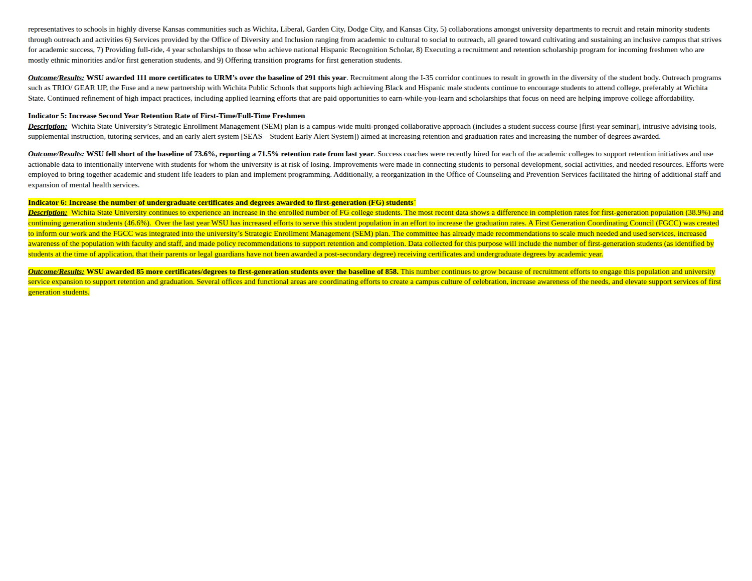representatives to schools in highly diverse Kansas communities such as Wichita, Liberal, Garden City, Dodge City, and Kansas City, 5) collaborations amongst university departments to recruit and retain minority students through outreach and activities 6) Services provided by the Office of Diversity and Inclusion ranging from academic to cultural to social to outreach, all geared toward cultivating and sustaining an inclusive campus that strives for academic success, 7) Providing full-ride, 4 year scholarships to those who achieve national Hispanic Recognition Scholar, 8) Executing a recruitment and retention scholarship program for incoming freshmen who are mostly ethnic minorities and/or first generation students, and 9) Offering transition programs for first generation students.
Outcome/Results: WSU awarded 111 more certificates to URM’s over the baseline of 291 this year. Recruitment along the I-35 corridor continues to result in growth in the diversity of the student body. Outreach programs such as TRIO/ GEAR UP, the Fuse and a new partnership with Wichita Public Schools that supports high achieving Black and Hispanic male students continue to encourage students to attend college, preferably at Wichita State. Continued refinement of high impact practices, including applied learning efforts that are paid opportunities to earn-while-you-learn and scholarships that focus on need are helping improve college affordability.
Indicator 5: Increase Second Year Retention Rate of First-Time/Full-Time Freshmen
Description: Wichita State University’s Strategic Enrollment Management (SEM) plan is a campus-wide multi-pronged collaborative approach (includes a student success course [first-year seminar], intrusive advising tools, supplemental instruction, tutoring services, and an early alert system [SEAS – Student Early Alert System]) aimed at increasing retention and graduation rates and increasing the number of degrees awarded.
Outcome/Results: WSU fell short of the baseline of 73.6%, reporting a 71.5% retention rate from last year. Success coaches were recently hired for each of the academic colleges to support retention initiatives and use actionable data to intentionally intervene with students for whom the university is at risk of losing. Improvements were made in connecting students to personal development, social activities, and needed resources. Efforts were employed to bring together academic and student life leaders to plan and implement programming. Additionally, a reorganization in the Office of Counseling and Prevention Services facilitated the hiring of additional staff and expansion of mental health services.
Indicator 6: Increase the number of undergraduate certificates and degrees awarded to first-generation (FG) students`
Description: Wichita State University continues to experience an increase in the enrolled number of FG college students. The most recent data shows a difference in completion rates for first-generation population (38.9%) and continuing generation students (46.6%). Over the last year WSU has increased efforts to serve this student population in an effort to increase the graduation rates. A First Generation Coordinating Council (FGCC) was created to inform our work and the FGCC was integrated into the university’s Strategic Enrollment Management (SEM) plan. The committee has already made recommendations to scale much needed and used services, increased awareness of the population with faculty and staff, and made policy recommendations to support retention and completion. Data collected for this purpose will include the number of first-generation students (as identified by students at the time of application, that their parents or legal guardians have not been awarded a post-secondary degree) receiving certificates and undergraduate degrees by academic year.
Outcome/Results: WSU awarded 85 more certificates/degrees to first-generation students over the baseline of 858. This number continues to grow because of recruitment efforts to engage this population and university service expansion to support retention and graduation. Several offices and functional areas are coordinating efforts to create a campus culture of celebration, increase awareness of the needs, and elevate support services of first generation students.